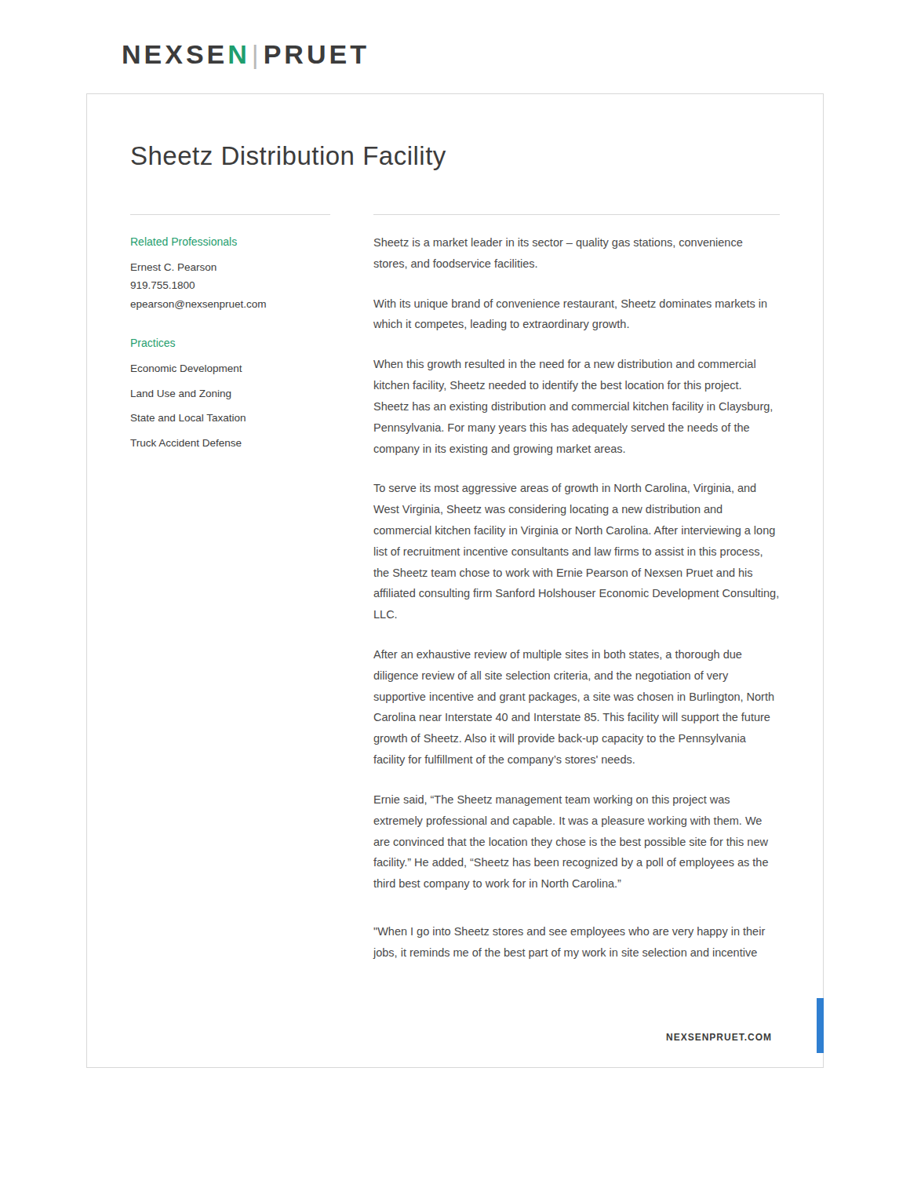NEXSE N|PRUET
Sheetz Distribution Facility
Related Professionals
Ernest C. Pearson
919.755.1800
epearson@nexsenpruet.com
Practices
Economic Development
Land Use and Zoning
State and Local Taxation
Truck Accident Defense
Sheetz is a market leader in its sector – quality gas stations, convenience stores, and foodservice facilities.
With its unique brand of convenience restaurant, Sheetz dominates markets in which it competes, leading to extraordinary growth.
When this growth resulted in the need for a new distribution and commercial kitchen facility, Sheetz needed to identify the best location for this project. Sheetz has an existing distribution and commercial kitchen facility in Claysburg, Pennsylvania. For many years this has adequately served the needs of the company in its existing and growing market areas.
To serve its most aggressive areas of growth in North Carolina, Virginia, and West Virginia, Sheetz was considering locating a new distribution and commercial kitchen facility in Virginia or North Carolina. After interviewing a long list of recruitment incentive consultants and law firms to assist in this process, the Sheetz team chose to work with Ernie Pearson of Nexsen Pruet and his affiliated consulting firm Sanford Holshouser Economic Development Consulting, LLC.
After an exhaustive review of multiple sites in both states, a thorough due diligence review of all site selection criteria, and the negotiation of very supportive incentive and grant packages, a site was chosen in Burlington, North Carolina near Interstate 40 and Interstate 85. This facility will support the future growth of Sheetz. Also it will provide back-up capacity to the Pennsylvania facility for fulfillment of the company’s stores' needs.
Ernie said, “The Sheetz management team working on this project was extremely professional and capable. It was a pleasure working with them. We are convinced that the location they chose is the best possible site for this new facility.” He added, “Sheetz has been recognized by a poll of employees as the third best company to work for in North Carolina.”
"When I go into Sheetz stores and see employees who are very happy in their jobs, it reminds me of the best part of my work in site selection and incentive
NEXSENPRUET.COM